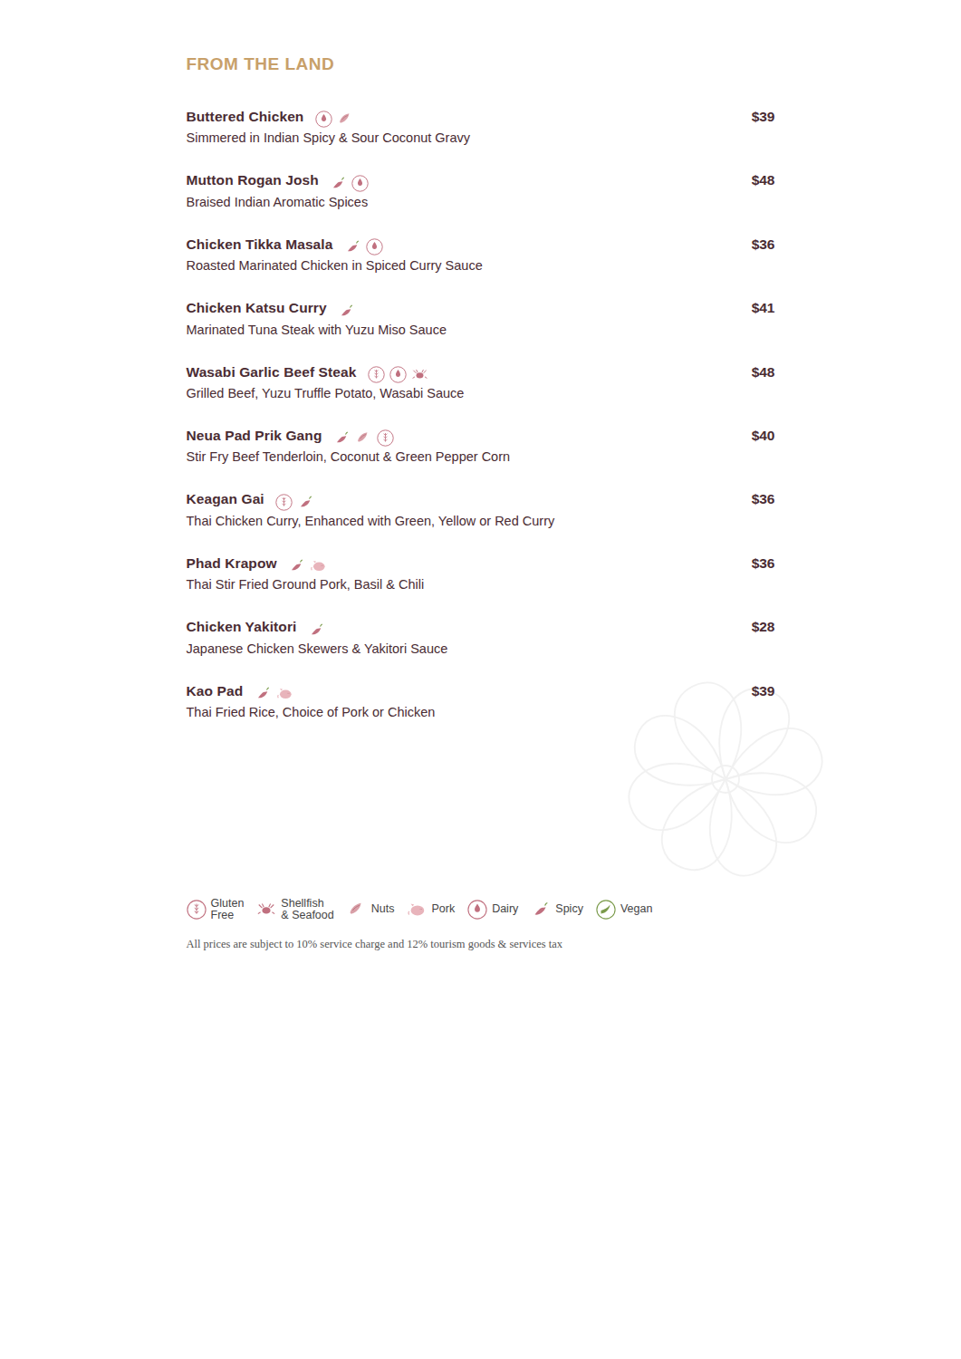From the Land
Buttered Chicken
$39
Simmered in Indian Spicy & Sour Coconut Gravy
Mutton Rogan Josh
$48
Braised Indian Aromatic Spices
Chicken Tikka Masala
$36
Roasted Marinated Chicken in Spiced Curry Sauce
Chicken Katsu Curry
$41
Marinated Tuna Steak with Yuzu Miso Sauce
Wasabi Garlic Beef Steak
$48
Grilled Beef, Yuzu Truffle Potato, Wasabi Sauce
Neua Pad Prik Gang
$40
Stir Fry Beef Tenderloin, Coconut & Green Pepper Corn
Keagan Gai
$36
Thai Chicken Curry, Enhanced with Green, Yellow or Red Curry
Phad Krapow
$36
Thai Stir Fried Ground Pork, Basil & Chili
Chicken Yakitori
$28
Japanese Chicken Skewers & Yakitori Sauce
Kao Pad
$39
Thai Fried Rice, Choice of Pork or Chicken
Gluten
Free
Shellfish
& Seafood
Nuts
Pork
Dairy
Spicy
Vegan
All prices are subject to 10% service charge and 12% tourism goods & services tax